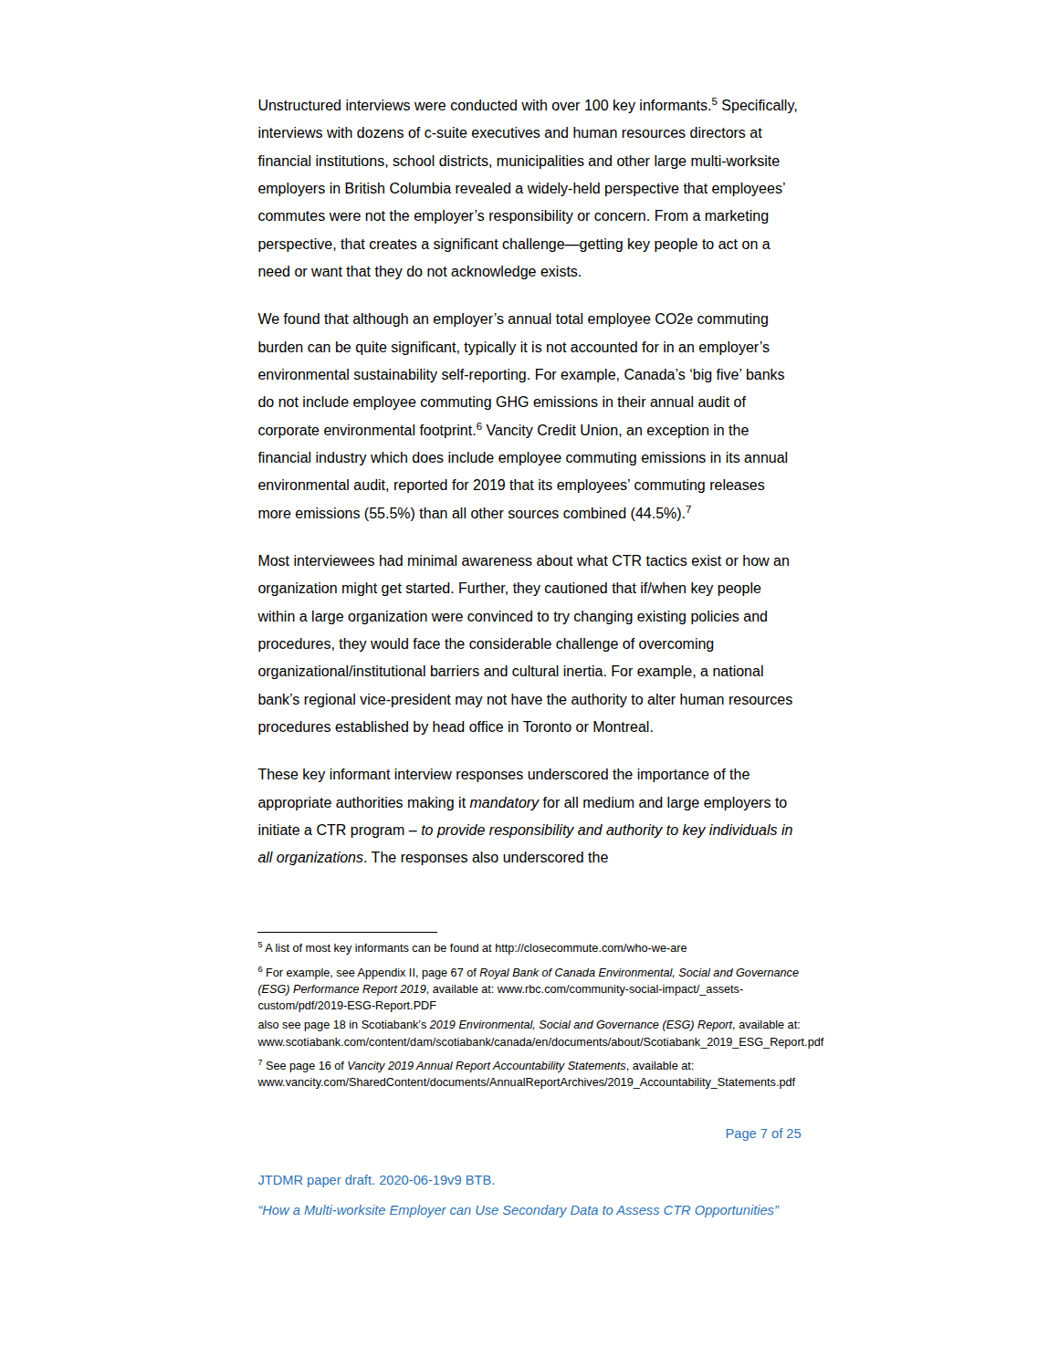Unstructured interviews were conducted with over 100 key informants.5 Specifically, interviews with dozens of c-suite executives and human resources directors at financial institutions, school districts, municipalities and other large multi-worksite employers in British Columbia revealed a widely-held perspective that employees’ commutes were not the employer’s responsibility or concern. From a marketing perspective, that creates a significant challenge—getting key people to act on a need or want that they do not acknowledge exists.
We found that although an employer’s annual total employee CO2e commuting burden can be quite significant, typically it is not accounted for in an employer’s environmental sustainability self-reporting. For example, Canada’s ‘big five’ banks do not include employee commuting GHG emissions in their annual audit of corporate environmental footprint.6 Vancity Credit Union, an exception in the financial industry which does include employee commuting emissions in its annual environmental audit, reported for 2019 that its employees’ commuting releases more emissions (55.5%) than all other sources combined (44.5%).7
Most interviewees had minimal awareness about what CTR tactics exist or how an organization might get started. Further, they cautioned that if/when key people within a large organization were convinced to try changing existing policies and procedures, they would face the considerable challenge of overcoming organizational/institutional barriers and cultural inertia. For example, a national bank’s regional vice-president may not have the authority to alter human resources procedures established by head office in Toronto or Montreal.
These key informant interview responses underscored the importance of the appropriate authorities making it mandatory for all medium and large employers to initiate a CTR program – to provide responsibility and authority to key individuals in all organizations. The responses also underscored the
5 A list of most key informants can be found at http://closecommute.com/who-we-are
6 For example, see Appendix II, page 67 of Royal Bank of Canada Environmental, Social and Governance (ESG) Performance Report 2019, available at: www.rbc.com/community-social-impact/_assets-custom/pdf/2019-ESG-Report.PDF
also see page 18 in Scotiabank’s 2019 Environmental, Social and Governance (ESG) Report, available at: www.scotiabank.com/content/dam/scotiabank/canada/en/documents/about/Scotiabank_2019_ESG_Report.pdf
7 See page 16 of Vancity 2019 Annual Report Accountability Statements, available at: www.vancity.com/SharedContent/documents/AnnualReportArchives/2019_Accountability_Statements.pdf
Page 7 of 25
JTDMR paper draft. 2020-06-19v9 BTB.
“How a Multi-worksite Employer can Use Secondary Data to Assess CTR Opportunities”